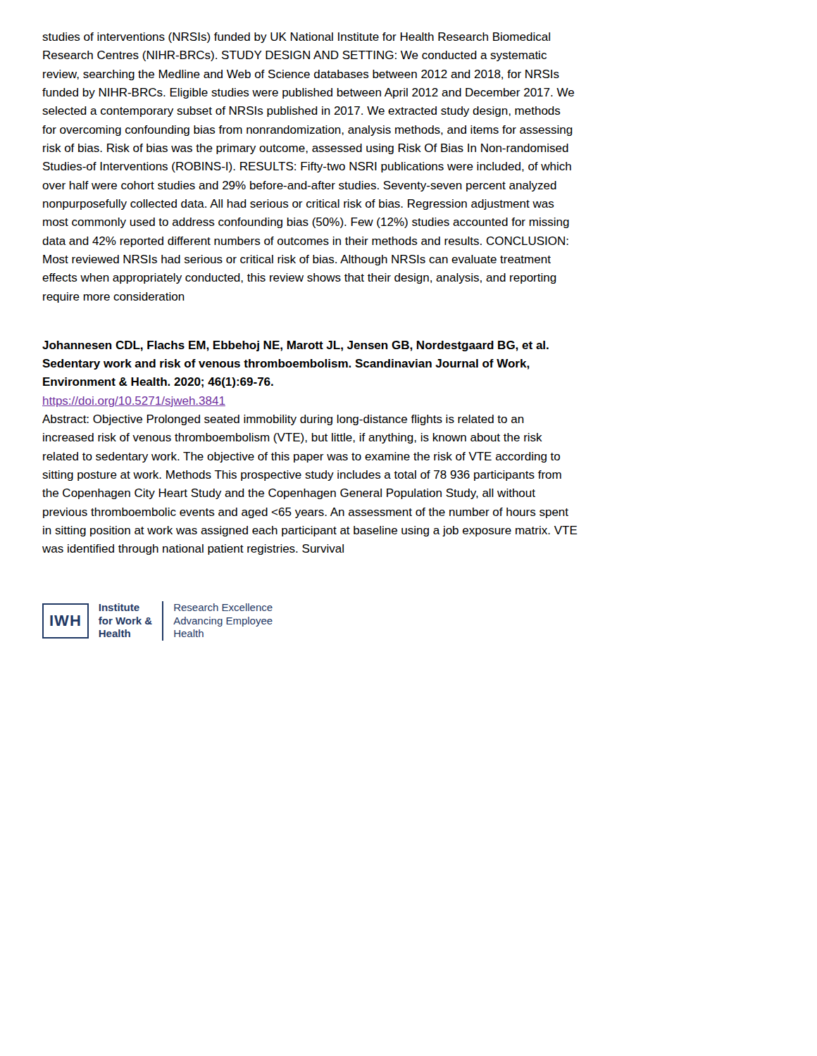studies of interventions (NRSIs) funded by UK National Institute for Health Research Biomedical Research Centres (NIHR-BRCs). STUDY DESIGN AND SETTING: We conducted a systematic review, searching the Medline and Web of Science databases between 2012 and 2018, for NRSIs funded by NIHR-BRCs. Eligible studies were published between April 2012 and December 2017. We selected a contemporary subset of NRSIs published in 2017. We extracted study design, methods for overcoming confounding bias from nonrandomization, analysis methods, and items for assessing risk of bias. Risk of bias was the primary outcome, assessed using Risk Of Bias In Non-randomised Studies-of Interventions (ROBINS-I). RESULTS: Fifty-two NSRI publications were included, of which over half were cohort studies and 29% before-and-after studies. Seventy-seven percent analyzed nonpurposefully collected data. All had serious or critical risk of bias. Regression adjustment was most commonly used to address confounding bias (50%). Few (12%) studies accounted for missing data and 42% reported different numbers of outcomes in their methods and results. CONCLUSION: Most reviewed NRSIs had serious or critical risk of bias. Although NRSIs can evaluate treatment effects when appropriately conducted, this review shows that their design, analysis, and reporting require more consideration
Johannesen CDL, Flachs EM, Ebbehoj NE, Marott JL, Jensen GB, Nordestgaard BG, et al. Sedentary work and risk of venous thromboembolism. Scandinavian Journal of Work, Environment & Health. 2020; 46(1):69-76.
https://doi.org/10.5271/sjweh.3841
Abstract: Objective Prolonged seated immobility during long-distance flights is related to an increased risk of venous thromboembolism (VTE), but little, if anything, is known about the risk related to sedentary work. The objective of this paper was to examine the risk of VTE according to sitting posture at work. Methods This prospective study includes a total of 78 936 participants from the Copenhagen City Heart Study and the Copenhagen General Population Study, all without previous thromboembolic events and aged <65 years. An assessment of the number of hours spent in sitting position at work was assigned each participant at baseline using a job exposure matrix. VTE was identified through national patient registries. Survival
IWH
Institute
for Work &
Health
Research Excellence
Advancing Employee
Health